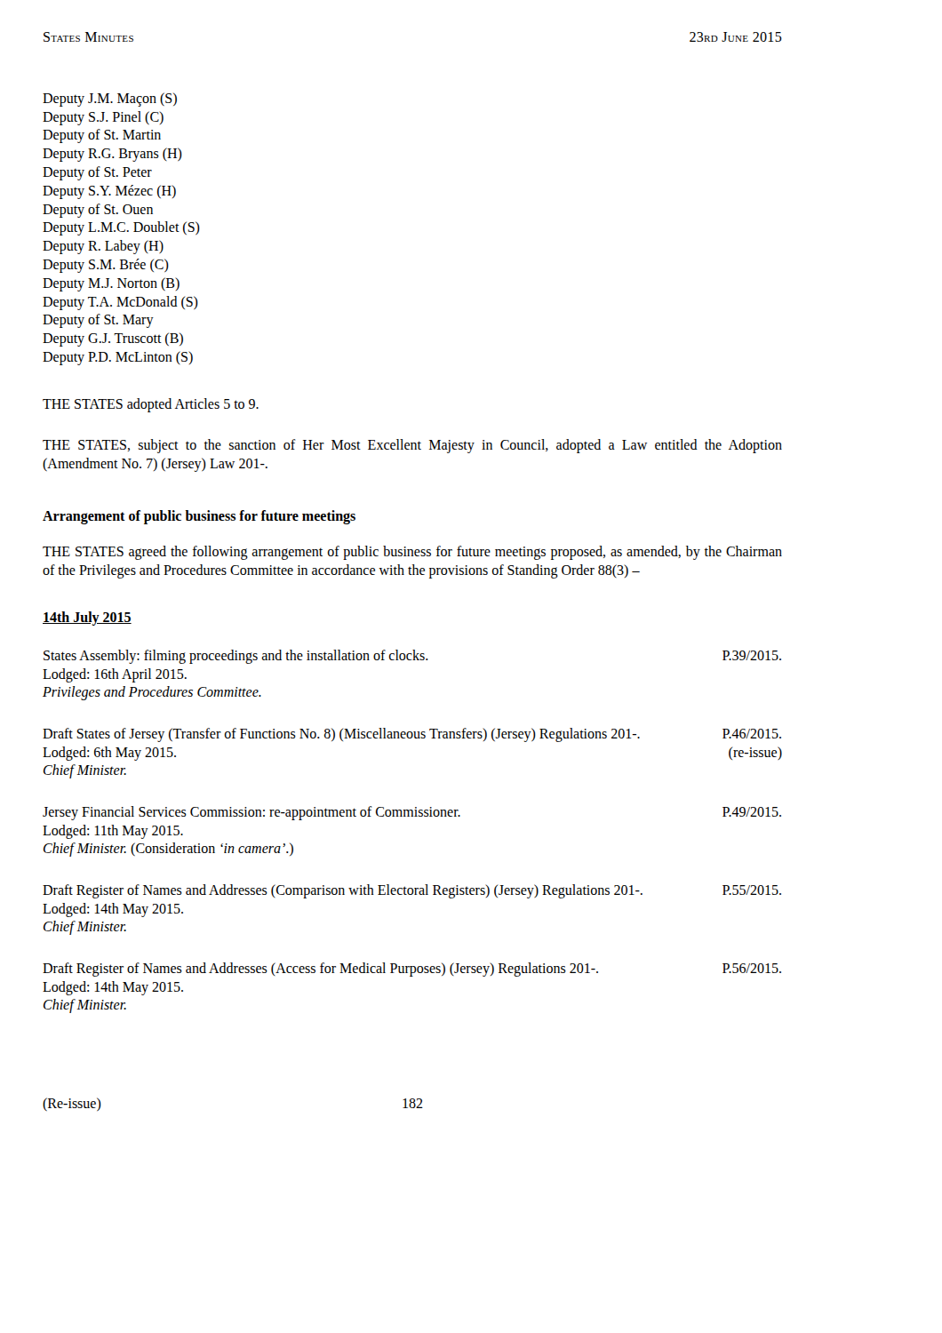States Minutes 23rd June 2015
Deputy J.M. Maçon (S)
Deputy S.J. Pinel (C)
Deputy of St. Martin
Deputy R.G. Bryans (H)
Deputy of St. Peter
Deputy S.Y. Mézec (H)
Deputy of St. Ouen
Deputy L.M.C. Doublet (S)
Deputy R. Labey (H)
Deputy S.M. Brée (C)
Deputy M.J. Norton (B)
Deputy T.A. McDonald (S)
Deputy of St. Mary
Deputy G.J. Truscott (B)
Deputy P.D. McLinton (S)
THE STATES adopted Articles 5 to 9.
THE STATES, subject to the sanction of Her Most Excellent Majesty in Council, adopted a Law entitled the Adoption (Amendment No. 7) (Jersey) Law 201-.
Arrangement of public business for future meetings
THE STATES agreed the following arrangement of public business for future meetings proposed, as amended, by the Chairman of the Privileges and Procedures Committee in accordance with the provisions of Standing Order 88(3) –
14th July 2015
| States Assembly: filming proceedings and the installation of clocks. Lodged: 16th April 2015. Privileges and Procedures Committee. | P.39/2015. |
| Draft States of Jersey (Transfer of Functions No. 8) (Miscellaneous Transfers) (Jersey) Regulations 201-. Lodged: 6th May 2015. Chief Minister. | P.46/2015. (re-issue) |
| Jersey Financial Services Commission: re-appointment of Commissioner. Lodged: 11th May 2015. Chief Minister. (Consideration ‘in camera’ .) | P.49/2015. |
| Draft Register of Names and Addresses (Comparison with Electoral Registers) (Jersey) Regulations 201-. Lodged: 14th May 2015. Chief Minister. | P.55/2015. |
| Draft Register of Names and Addresses (Access for Medical Purposes) (Jersey) Regulations 201-. Lodged: 14th May 2015. Chief Minister. | P.56/2015. |
(Re-issue) 182